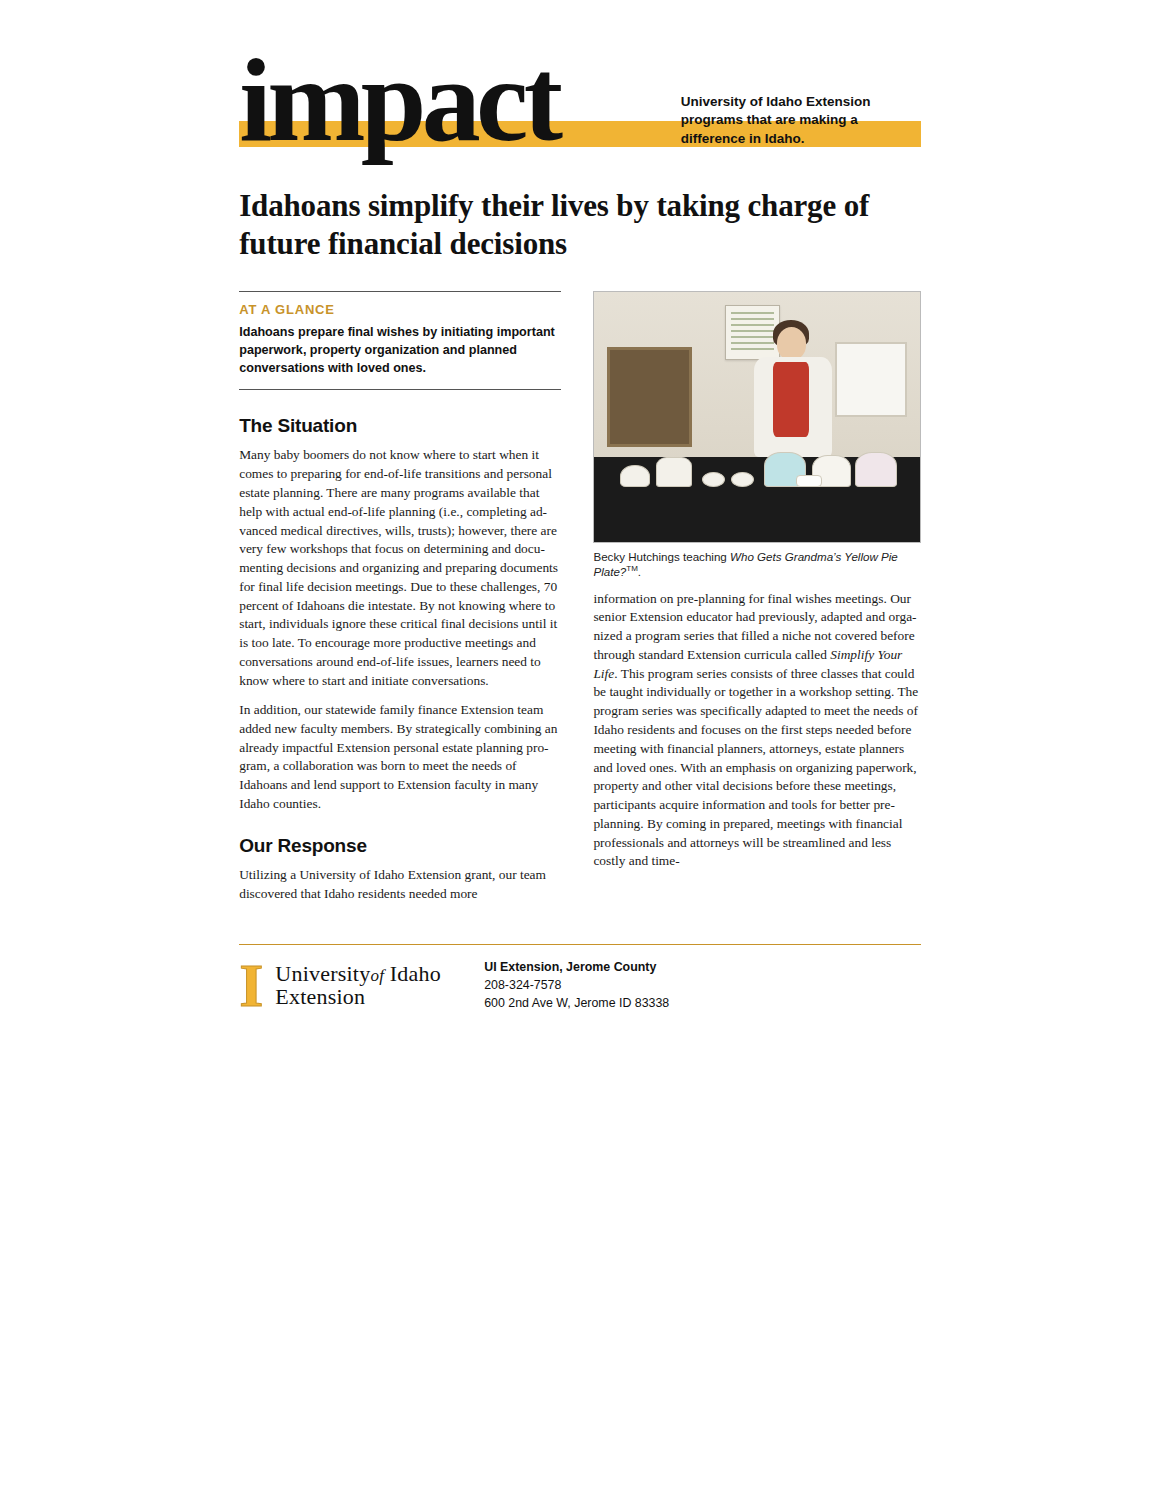impact
University of Idaho Extension programs that are making a difference in Idaho.
Idahoans simplify their lives by taking charge of future financial decisions
AT A GLANCE
Idahoans prepare final wishes by initiating important paperwork, property organization and planned conversations with loved ones.
The Situation
Many baby boomers do not know where to start when it comes to preparing for end-of-life transitions and personal estate planning. There are many programs available that help with actual end-of-life planning (i.e., completing advanced medical directives, wills, trusts); however, there are very few workshops that focus on determining and documenting decisions and organizing and preparing documents for final life decision meetings. Due to these challenges, 70 percent of Idahoans die intestate. By not knowing where to start, individuals ignore these critical final decisions until it is too late. To encourage more productive meetings and conversations around end-of-life issues, learners need to know where to start and initiate conversations.
In addition, our statewide family finance Extension team added new faculty members. By strategically combining an already impactful Extension personal estate planning program, a collaboration was born to meet the needs of Idahoans and lend support to Extension faculty in many Idaho counties.
Our Response
Utilizing a University of Idaho Extension grant, our team discovered that Idaho residents needed more
Becky Hutchings teaching Who Gets Grandma’s Yellow Pie Plate?TM.
information on pre-planning for final wishes meetings. Our senior Extension educator had previously, adapted and organized a program series that filled a niche not covered before through standard Extension curricula called Simplify Your Life. This program series consists of three classes that could be taught individually or together in a workshop setting. The program series was specifically adapted to meet the needs of Idaho residents and focuses on the first steps needed before meeting with financial planners, attorneys, estate planners and loved ones. With an emphasis on organizing paperwork, property and other vital decisions before these meetings, participants acquire information and tools for better pre-planning. By coming in prepared, meetings with financial professionals and attorneys will be streamlined and less costly and time-
I
Universityof Idaho
Extension
UI Extension, Jerome County
208-324-7578
600 2nd Ave W, Jerome ID 83338